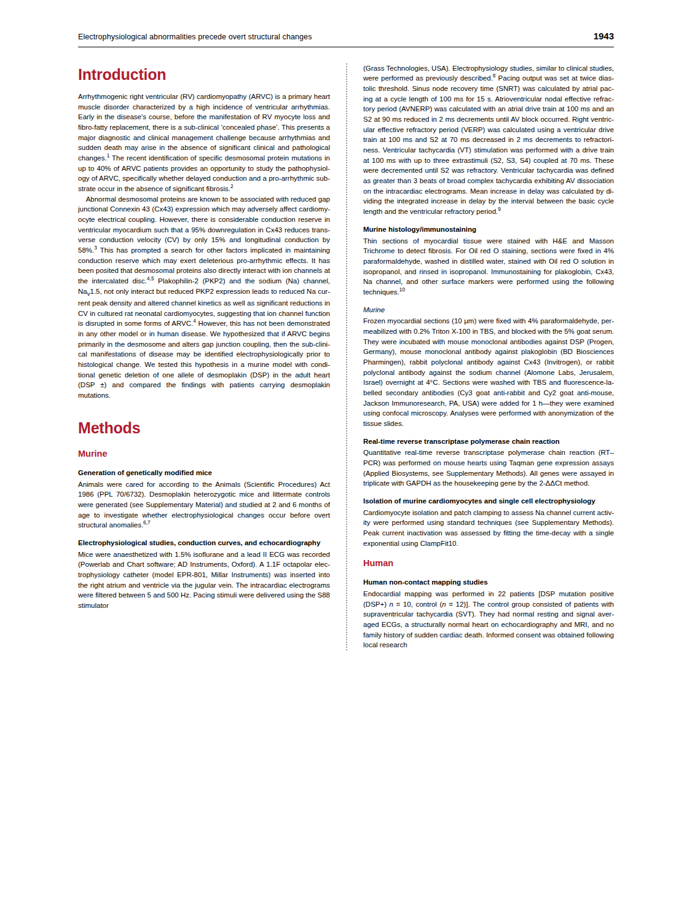Electrophysiological abnormalities precede overt structural changes
1943
Introduction
Arrhythmogenic right ventricular (RV) cardiomyopathy (ARVC) is a primary heart muscle disorder characterized by a high incidence of ventricular arrhythmias. Early in the disease's course, before the manifestation of RV myocyte loss and fibro-fatty replacement, there is a sub-clinical ‘concealed phase’. This presents a major diagnostic and clinical management challenge because arrhythmias and sudden death may arise in the absence of significant clinical and pathological changes.1 The recent identification of specific desmosomal protein mutations in up to 40% of ARVC patients provides an opportunity to study the pathophysiology of ARVC, specifically whether delayed conduction and a pro-arrhythmic substrate occur in the absence of significant fibrosis.2
Abnormal desmosomal proteins are known to be associated with reduced gap junctional Connexin 43 (Cx43) expression which may adversely affect cardiomyocyte electrical coupling. However, there is considerable conduction reserve in ventricular myocardium such that a 95% downregulation in Cx43 reduces transverse conduction velocity (CV) by only 15% and longitudinal conduction by 58%.3 This has prompted a search for other factors implicated in maintaining conduction reserve which may exert deleterious pro-arrhythmic effects. It has been posited that desmosomal proteins also directly interact with ion channels at the intercalated disc.4,5 Plakophilin-2 (PKP2) and the sodium (Na) channel, Nav1.5, not only interact but reduced PKP2 expression leads to reduced Na current peak density and altered channel kinetics as well as significant reductions in CV in cultured rat neonatal cardiomyocytes, suggesting that ion channel function is disrupted in some forms of ARVC.4 However, this has not been demonstrated in any other model or in human disease. We hypothesized that if ARVC begins primarily in the desmosome and alters gap junction coupling, then the sub-clinical manifestations of disease may be identified electrophysiologically prior to histological change. We tested this hypothesis in a murine model with conditional genetic deletion of one allele of desmoplakin (DSP) in the adult heart (DSP ±) and compared the findings with patients carrying desmoplakin mutations.
Methods
Murine
Generation of genetically modified mice
Animals were cared for according to the Animals (Scientific Procedures) Act 1986 (PPL 70/6732). Desmoplakin heterozygotic mice and littermate controls were generated (see Supplementary Material) and studied at 2 and 6 months of age to investigate whether electrophysiological changes occur before overt structural anomalies.6,7
Electrophysiological studies, conduction curves, and echocardiography
Mice were anaesthetized with 1.5% isoflurane and a lead II ECG was recorded (Powerlab and Chart software; AD Instruments, Oxford). A 1.1F octapolar electrophysiology catheter (model EPR-801, Millar Instruments) was inserted into the right atrium and ventricle via the jugular vein. The intracardiac electrograms were filtered between 5 and 500 Hz. Pacing stimuli were delivered using the S88 stimulator
(Grass Technologies, USA). Electrophysiology studies, similar to clinical studies, were performed as previously described.8 Pacing output was set at twice diastolic threshold. Sinus node recovery time (SNRT) was calculated by atrial pacing at a cycle length of 100 ms for 15 s. Atrioventricular nodal effective refractory period (AVNERP) was calculated with an atrial drive train at 100 ms and an S2 at 90 ms reduced in 2 ms decrements until AV block occurred. Right ventricular effective refractory period (VERP) was calculated using a ventricular drive train at 100 ms and S2 at 70 ms decreased in 2 ms decrements to refractoriness. Ventricular tachycardia (VT) stimulation was performed with a drive train at 100 ms with up to three extrastimuli (S2, S3, S4) coupled at 70 ms. These were decremented until S2 was refractory. Ventricular tachycardia was defined as greater than 3 beats of broad complex tachycardia exhibiting AV dissociation on the intracardiac electrograms. Mean increase in delay was calculated by dividing the integrated increase in delay by the interval between the basic cycle length and the ventricular refractory period.9
Murine histology/immunostaining
Thin sections of myocardial tissue were stained with H&E and Masson Trichrome to detect fibrosis. For Oil red O staining, sections were fixed in 4% paraformaldehyde, washed in distilled water, stained with Oil red O solution in isopropanol, and rinsed in isopropanol. Immunostaining for plakoglobin, Cx43, Na channel, and other surface markers were performed using the following techniques.10
Murine
Frozen myocardial sections (10 μm) were fixed with 4% paraformaldehyde, permeabilized with 0.2% Triton X-100 in TBS, and blocked with the 5% goat serum. They were incubated with mouse monoclonal antibodies against DSP (Progen, Germany), mouse monoclonal antibody against plakoglobin (BD Biosciences Pharmingen), rabbit polyclonal antibody against Cx43 (Invitrogen), or rabbit polyclonal antibody against the sodium channel (Alomone Labs, Jerusalem, Israel) overnight at 4°C. Sections were washed with TBS and fluorescence-labelled secondary antibodies (Cy3 goat anti-rabbit and Cy2 goat anti-mouse, Jackson Immunoresearch, PA, USA) were added for 1 h—they were examined using confocal microscopy. Analyses were performed with anonymization of the tissue slides.
Real-time reverse transcriptase polymerase chain reaction
Quantitative real-time reverse transcriptase polymerase chain reaction (RT–PCR) was performed on mouse hearts using Taqman gene expression assays (Applied Biosystems, see Supplementary Methods). All genes were assayed in triplicate with GAPDH as the housekeeping gene by the 2-ΔΔCt method.
Isolation of murine cardiomyocytes and single cell electrophysiology
Cardiomyocyte isolation and patch clamping to assess Na channel current activity were performed using standard techniques (see Supplementary Methods). Peak current inactivation was assessed by fitting the time-decay with a single exponential using ClampFit10.
Human
Human non-contact mapping studies
Endocardial mapping was performed in 22 patients [DSP mutation positive (DSP+) n = 10, control (n = 12)]. The control group consisted of patients with supraventricular tachycardia (SVT). They had normal resting and signal averaged ECGs, a structurally normal heart on echocardiography and MRI, and no family history of sudden cardiac death. Informed consent was obtained following local research